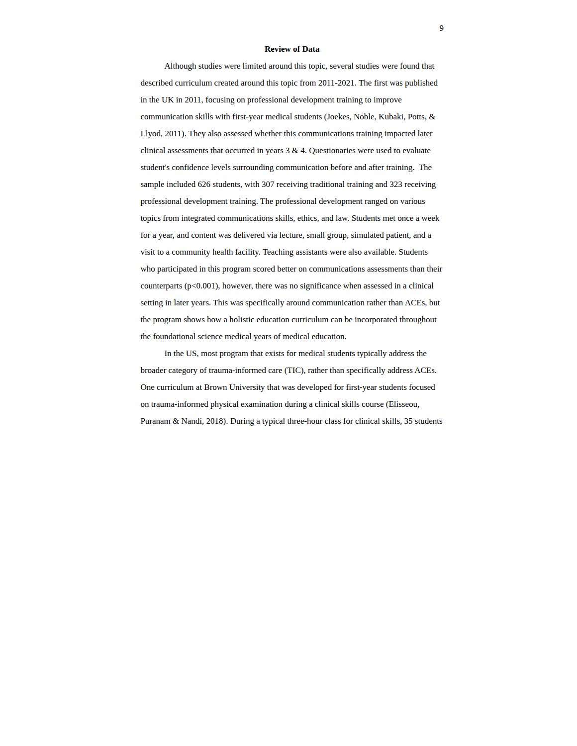9
Review of Data
Although studies were limited around this topic, several studies were found that described curriculum created around this topic from 2011-2021. The first was published in the UK in 2011, focusing on professional development training to improve communication skills with first-year medical students (Joekes, Noble, Kubaki, Potts, & Llyod, 2011). They also assessed whether this communications training impacted later clinical assessments that occurred in years 3 & 4. Questionaries were used to evaluate student's confidence levels surrounding communication before and after training. The sample included 626 students, with 307 receiving traditional training and 323 receiving professional development training. The professional development ranged on various topics from integrated communications skills, ethics, and law. Students met once a week for a year, and content was delivered via lecture, small group, simulated patient, and a visit to a community health facility. Teaching assistants were also available. Students who participated in this program scored better on communications assessments than their counterparts (p<0.001), however, there was no significance when assessed in a clinical setting in later years. This was specifically around communication rather than ACEs, but the program shows how a holistic education curriculum can be incorporated throughout the foundational science medical years of medical education.
In the US, most program that exists for medical students typically address the broader category of trauma-informed care (TIC), rather than specifically address ACEs. One curriculum at Brown University that was developed for first-year students focused on trauma-informed physical examination during a clinical skills course (Elisseou, Puranam & Nandi, 2018). During a typical three-hour class for clinical skills, 35 students